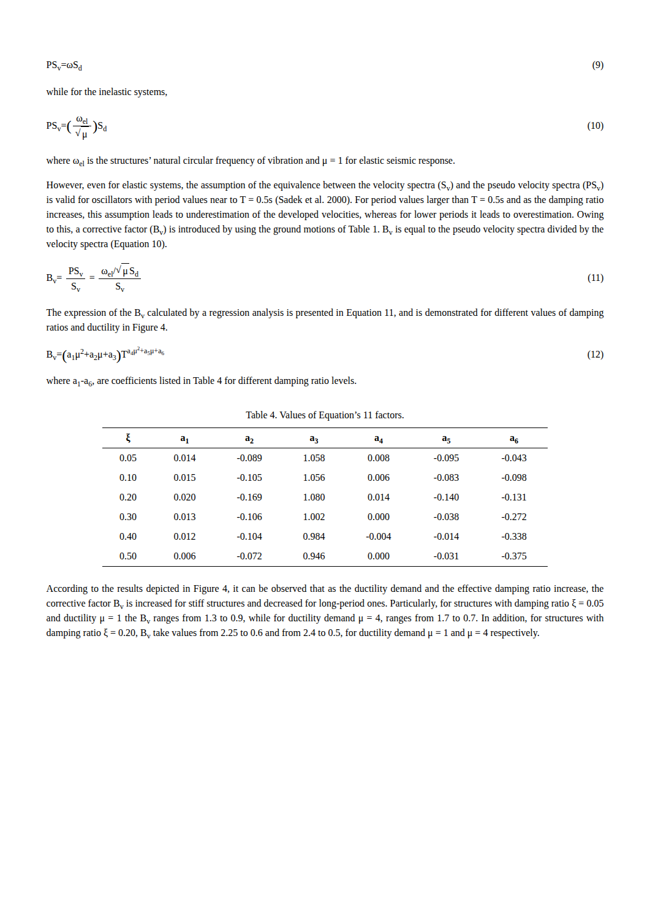PSv=ωSd (9)
while for the inelastic systems,
PSv=(ωel μ) Sd (10)
where ωel is the structures’ natural circular frequency of vibration and μ = 1 for elastic seismic response.
However, even for elastic systems, the assumption of the equivalence between the velocity spectra (Sv) and the pseudo velocity spectra (PSv) is valid for oscillators with period values near to T = 0.5s (Sadek et al. 2000). For period values larger than T = 0.5s and as the damping ratio increases, this assumption leads to underestimation of the developed velocities, whereas for lower periods it leads to overestimation. Owing to this, a corrective factor (Bv) is introduced by using the ground motions of Table 1. Bv is equal to the pseudo velocity spectra divided by the velocity spectra (Equation 10).
Bv= PSv Sv = ωel/μ Sd Sv (11)
The expression of the Bv calculated by a regression analysis is presented in Equation 11, and is demonstrated for different values of damping ratios and ductility in Figure 4.
Bv=(a1μ2+a2μ+a3) Ta4μ2+a5μ+a6 (12)
where a1-a6, are coefficients listed in Table 4 for different damping ratio levels.
Table 4. Values of Equation’s 11 factors.
| ξ | a 1 | a 2 | a 3 | a 4 | a 5 | a 6 |
| --- | --- | --- | --- | --- | --- | --- |
| 0.05 | 0.014 | -0.089 | 1.058 | 0.008 | -0.095 | -0.043 |
| 0.10 | 0.015 | -0.105 | 1.056 | 0.006 | -0.083 | -0.098 |
| 0.20 | 0.020 | -0.169 | 1.080 | 0.014 | -0.140 | -0.131 |
| 0.30 | 0.013 | -0.106 | 1.002 | 0.000 | -0.038 | -0.272 |
| 0.40 | 0.012 | -0.104 | 0.984 | -0.004 | -0.014 | -0.338 |
| 0.50 | 0.006 | -0.072 | 0.946 | 0.000 | -0.031 | -0.375 |
According to the results depicted in Figure 4, it can be observed that as the ductility demand and the effective damping ratio increase, the corrective factor Bv is increased for stiff structures and decreased for long-period ones. Particularly, for structures with damping ratio ξ = 0.05 and ductility μ = 1 the Bv ranges from 1.3 to 0.9, while for ductility demand μ = 4, ranges from 1.7 to 0.7. In addition, for structures with damping ratio ξ = 0.20, Bv take values from 2.25 to 0.6 and from 2.4 to 0.5, for ductility demand μ = 1 and μ = 4 respectively.